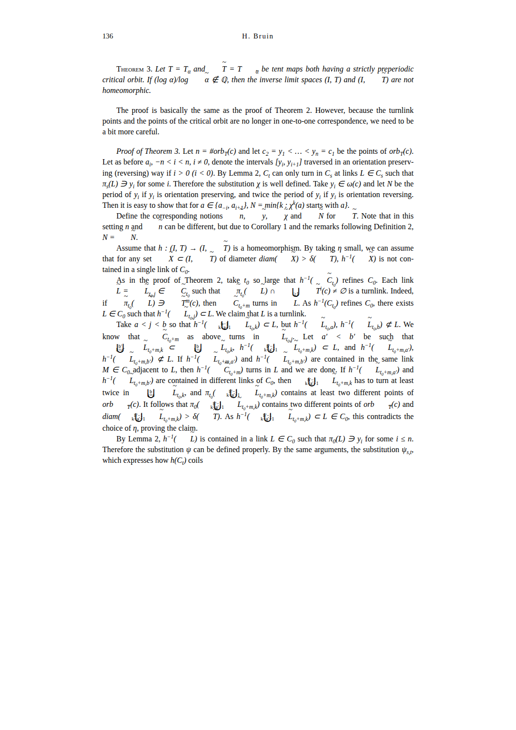136
H. Bruin
Theorem 3. Let T = Tα and ~T = T~α be tent maps both having a strictly preperiodic critical orbit. If (log α)/log ~α ∉ ℚ, then the inverse limit spaces (I, T) and (I, ~T) are not homeomorphic.
The proof is basically the same as the proof of Theorem 2. However, because the turnlink points and the points of the critical orbit are no longer in one-to-one correspondence, we need to be a bit more careful.
Proof of Theorem 3. Let n = #orbT(c) and let c2 = y1 < … < yn = c1 be the points of orbT(c). Let as before ai, −n < i < n, i ≠ 0, denote the intervals [yi, yi+1] traversed in an orientation preserving (reversing) way if i > 0 (i < 0). By Lemma 2, Ct can only turn in Cs at links L ∈ Cs such that πs(L) ∋ yi for some i. Therefore the substitution χ is well defined. Take yi ∈ ω(c) and let N be the period of yi if yi is orientation preserving, and twice the period of yi if yi is orientation reversing. Then it is easy to show that for a ∈ {a−i, ai+1}, N = min{k : χk(a) starts with a}.
Define the corresponding notions ~n, ~y, ~χ and ~N for ~T. Note that in this setting n and ~n can be different, but due to Corollary 1 and the remarks following Definition 2, N = ~N.
Assume that h : (I, T) → (I, ~T) is a homeomorphism. By taking η small, we can assume that for any set ~X ⊂ (I, ~T) of diameter diam(~X) > δ(~T), h−1(~X) is not contained in a single link of C0.
As in the proof of Theorem 2, take t0 so large that h−1(~Ct0) refines C0. Each link ~L = ~Lt0,j ∈ ~Ct0 such that ~πt0(~L) ∩ ⋃i≥1 ~Ti(c) ≠ ∅ is a turnlink. Indeed, if ~πt0(~L) ∋ ~Tm(c), then ~Ct0+m turns in ~L. As h−1(Ct0) refines C0, there exists L ∈ C0 such that h−1(~Lt0,j) ⊂ L. We claim that L is a turnlink.
Take a < j < b so that h−1(⋃b−1 k=a+1 ~Lt0,k) ⊂ L, but h−1(~Lt0,a), h−1(~Lt0,b) ⊄ L. We know that ~Ct0+m as above turns in ~Lt0,j. Let a′ < b′ be such that ⋃b′k=a′ ~Lt0+m,k ⊂ ⋃bk=a ~Lt0,k, h−1(⋃b′−1 k=a′+1 ~Lt0+m,k) ⊂ L, and h−1(~Lt0+m,a′), h−1(~Lt0+m,b′) ⊄ L. If h−1(~Lt0+m,a′) and h−1(~Lt0+m,b′) are contained in the same link M ∈ C0 adjacent to L, then h−1(~Ct0+m) turns in L and we are done. If h−1(~Lt0+m,a′) and h−1(~Lt0+m,b′) are contained in different links of C0, then ⋃b′−1 k=a′+1 ~Lt0+m,k has to turn at least twice in ⋃bk=a ~Lt0,k, and πt0(⋃b′−1 k=a′+1 ~Lt0+m,k) contains at least two different points of orb~T(c). It follows that π0(⋃b′−1 k=a′+1 ~Lt0+m,k) contains two different points of orb~T(c) and diam(⋃b′−1 k=a′+1 ~Lt0+m,k) > δ(~T). As h−1(⋃b′−1 k=a′+1 ~Lt0+m,k) ⊂ L ∈ C0, this contradicts the choice of η, proving the claim.
By Lemma 2, h−1(~L) is contained in a link L ∈ C0 such that π0(L) ∋ yi for some i ≤ n. Therefore the substitution ψ can be defined properly. By the same arguments, the substitution ψs,t, which expresses how h(Ct) coils